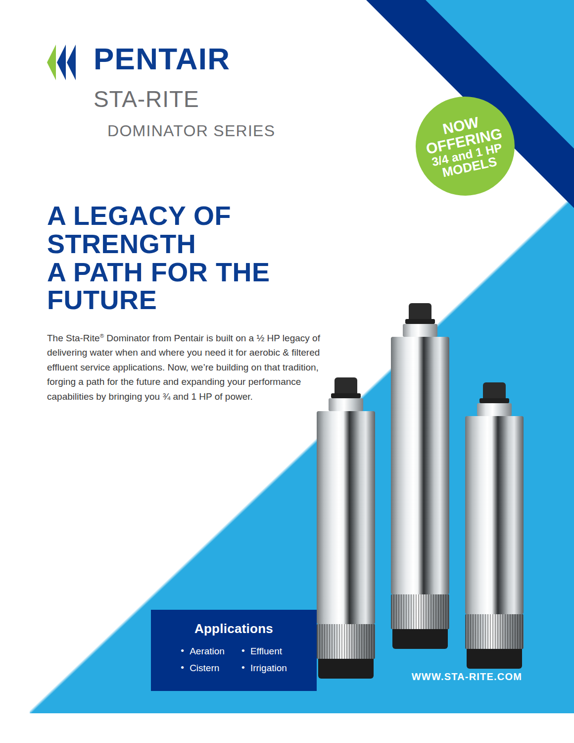PENTAIR
STA-RITE
DOMINATOR SERIES
A Legacy of Strength
A Path for the Future
The Sta-Rite® Dominator from Pentair is built on a ½ HP legacy of delivering water when and where you need it for aerobic & filtered effluent service applications. Now, we’re building on that tradition, forging a path for the future and expanding your performance capabilities by bringing you ¾ and 1 HP of power.
NOW
OFFERING
3/4 and 1 HP
MODELS
Applications
Aeration
Cistern
Effluent
Irrigation
WWW.STA-RITE.COM